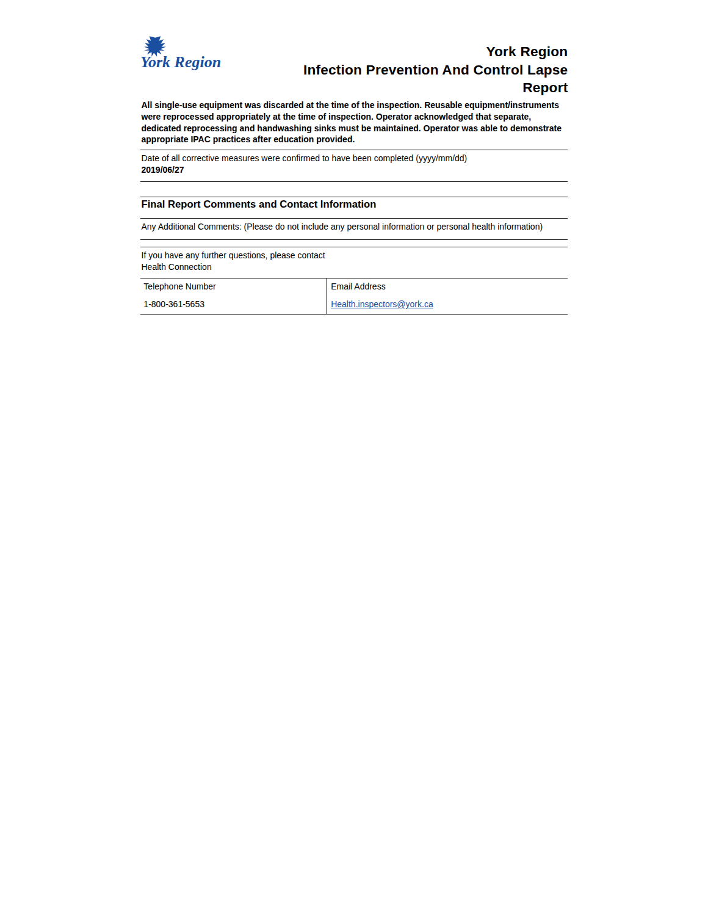York Region
York Region
Infection Prevention And Control Lapse Report
All single-use equipment was discarded at the time of the inspection. Reusable equipment/instruments were reprocessed appropriately at the time of inspection. Operator acknowledged that separate, dedicated reprocessing and handwashing sinks must be maintained. Operator was able to demonstrate appropriate IPAC practices after education provided.
Date of all corrective measures were confirmed to have been completed (yyyy/mm/dd)
2019/06/27
Final Report Comments and Contact Information
Any Additional Comments: (Please do not include any personal information or personal health information)
If you have any further questions, please contact
Health Connection
| Telephone Number 1-800-361-5653 | Email Address Health.inspectors@york.ca |